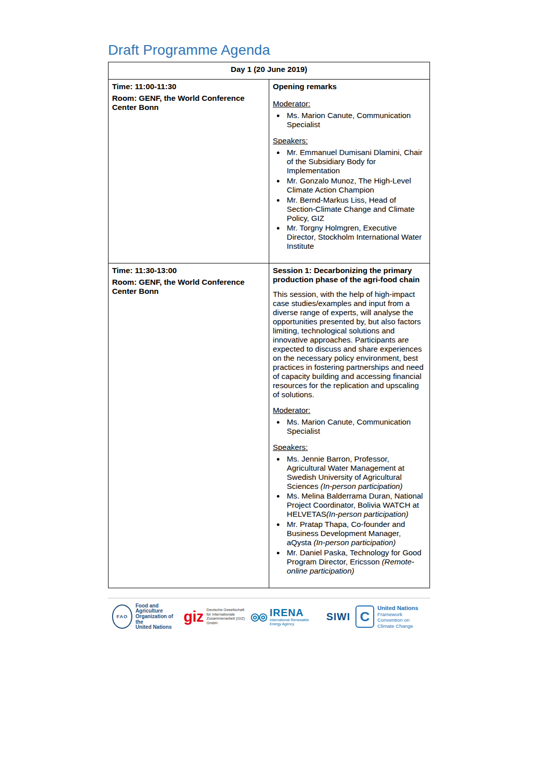Draft Programme Agenda
| Day 1 (20 June 2019) |
| Time: 11:00-11:30 Room: GENF, the World Conference Center Bonn | Opening remarks Moderator: Ms. Marion Canute, Communication Specialist Speakers: Mr. Emmanuel Dumisani Dlamini, Chair of the Subsidiary Body for Implementation Mr. Gonzalo Munoz, The High-Level Climate Action Champion Mr. Bernd-Markus Liss, Head of Section-Climate Change and Climate Policy, GIZ Mr. Torgny Holmgren, Executive Director, Stockholm International Water Institute |
| Time: 11:30-13:00 Room: GENF, the World Conference Center Bonn | Session 1: Decarbonizing the primary production phase of the agri-food chain This session, with the help of high-impact case studies/examples and input from a diverse range of experts, will analyse the opportunities presented by, but also factors limiting, technological solutions and innovative approaches. Participants are expected to discuss and share experiences on the necessary policy environment, best practices in fostering partnerships and need of capacity building and accessing financial resources for the replication and upscaling of solutions. Moderator: Ms. Marion Canute, Communication Specialist Speakers: Ms. Jennie Barron, Professor, Agricultural Water Management at Swedish University of Agricultural Sciences (In-person participation) Ms. Melina Balderrama Duran, National Project Coordinator, Bolivia WATCH at HELVETAS (In-person participation) Mr. Pratap Thapa, Co-founder and Business Development Manager, aQysta (In-person participation) Mr. Daniel Paska, Technology for Good Program Director, Ericsson (Remote-online participation) |
FAO
Food and Agriculture
Organization of the
United Nations
giz
Deutsche Gesellschaft
für Internationale
Zusammenarbeit (GIZ) GmbH
◎◎
IRENA
International Renewable Energy Agency
SIWI
C
United Nations
Framework Convention on
Climate Change